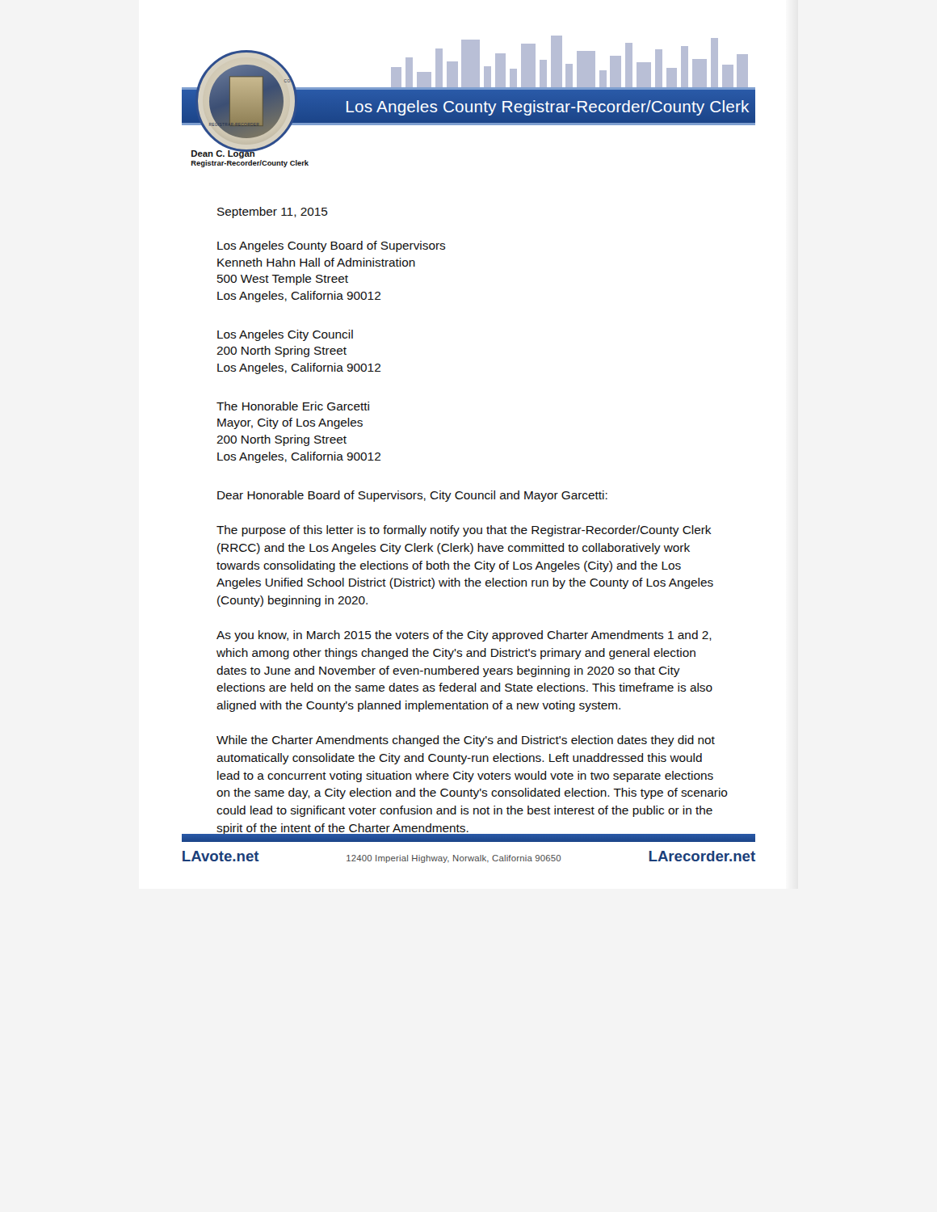Los Angeles County Registrar-Recorder/County Clerk
REGISTRAR-RECORDER COUNTY OF LOS ANGELES
Dean C. Logan
Registrar-Recorder/County Clerk
September 11, 2015
Los Angeles County Board of Supervisors
Kenneth Hahn Hall of Administration
500 West Temple Street
Los Angeles, California 90012
Los Angeles City Council
200 North Spring Street
Los Angeles, California 90012
The Honorable Eric Garcetti
Mayor, City of Los Angeles
200 North Spring Street
Los Angeles, California 90012
Dear Honorable Board of Supervisors, City Council and Mayor Garcetti:
The purpose of this letter is to formally notify you that the Registrar-Recorder/County Clerk (RRCC) and the Los Angeles City Clerk (Clerk) have committed to collaboratively work towards consolidating the elections of both the City of Los Angeles (City) and the Los Angeles Unified School District (District) with the election run by the County of Los Angeles (County) beginning in 2020.
As you know, in March 2015 the voters of the City approved Charter Amendments 1 and 2, which among other things changed the City's and District's primary and general election dates to June and November of even-numbered years beginning in 2020 so that City elections are held on the same dates as federal and State elections. This timeframe is also aligned with the County's planned implementation of a new voting system.
While the Charter Amendments changed the City's and District's election dates they did not automatically consolidate the City and County-run elections. Left unaddressed this would lead to a concurrent voting situation where City voters would vote in two separate elections on the same day, a City election and the County's consolidated election. This type of scenario could lead to significant voter confusion and is not in the best interest of the public or in the spirit of the intent of the Charter Amendments.
LAvote.net
12400 Imperial Highway, Norwalk, California 90650
LArecorder.net